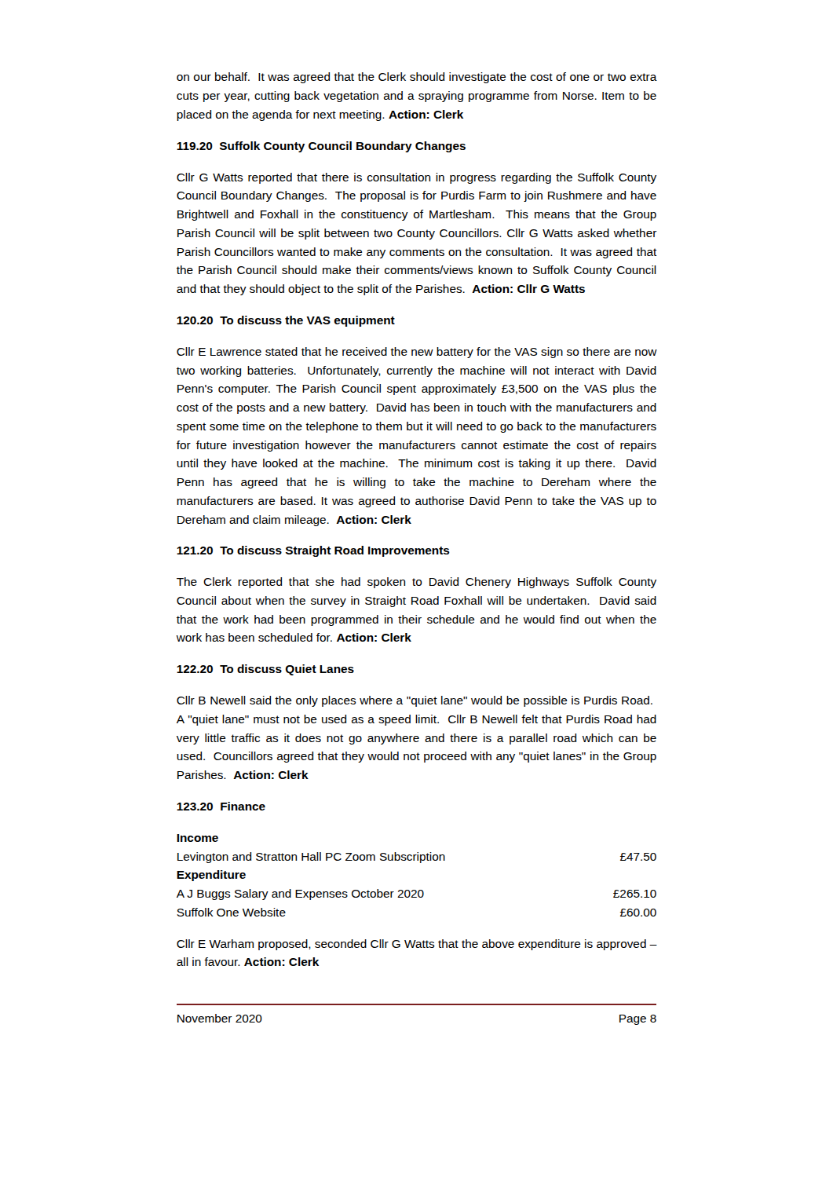on our behalf. It was agreed that the Clerk should investigate the cost of one or two extra cuts per year, cutting back vegetation and a spraying programme from Norse. Item to be placed on the agenda for next meeting. Action: Clerk
119.20 Suffolk County Council Boundary Changes
Cllr G Watts reported that there is consultation in progress regarding the Suffolk County Council Boundary Changes. The proposal is for Purdis Farm to join Rushmere and have Brightwell and Foxhall in the constituency of Martlesham. This means that the Group Parish Council will be split between two County Councillors. Cllr G Watts asked whether Parish Councillors wanted to make any comments on the consultation. It was agreed that the Parish Council should make their comments/views known to Suffolk County Council and that they should object to the split of the Parishes. Action: Cllr G Watts
120.20 To discuss the VAS equipment
Cllr E Lawrence stated that he received the new battery for the VAS sign so there are now two working batteries. Unfortunately, currently the machine will not interact with David Penn's computer. The Parish Council spent approximately £3,500 on the VAS plus the cost of the posts and a new battery. David has been in touch with the manufacturers and spent some time on the telephone to them but it will need to go back to the manufacturers for future investigation however the manufacturers cannot estimate the cost of repairs until they have looked at the machine. The minimum cost is taking it up there. David Penn has agreed that he is willing to take the machine to Dereham where the manufacturers are based. It was agreed to authorise David Penn to take the VAS up to Dereham and claim mileage. Action: Clerk
121.20 To discuss Straight Road Improvements
The Clerk reported that she had spoken to David Chenery Highways Suffolk County Council about when the survey in Straight Road Foxhall will be undertaken. David said that the work had been programmed in their schedule and he would find out when the work has been scheduled for. Action: Clerk
122.20 To discuss Quiet Lanes
Cllr B Newell said the only places where a "quiet lane" would be possible is Purdis Road. A "quiet lane" must not be used as a speed limit. Cllr B Newell felt that Purdis Road had very little traffic as it does not go anywhere and there is a parallel road which can be used. Councillors agreed that they would not proceed with any "quiet lanes" in the Group Parishes. Action: Clerk
123.20 Finance
| Income | |
| Levington and Stratton Hall PC Zoom Subscription | £47.50 |
| Expenditure | |
| A J Buggs Salary and Expenses October 2020 | £265.10 |
| Suffolk One Website | £60.00 |
Cllr E Warham proposed, seconded Cllr G Watts that the above expenditure is approved – all in favour. Action: Clerk
November 2020
Page 8